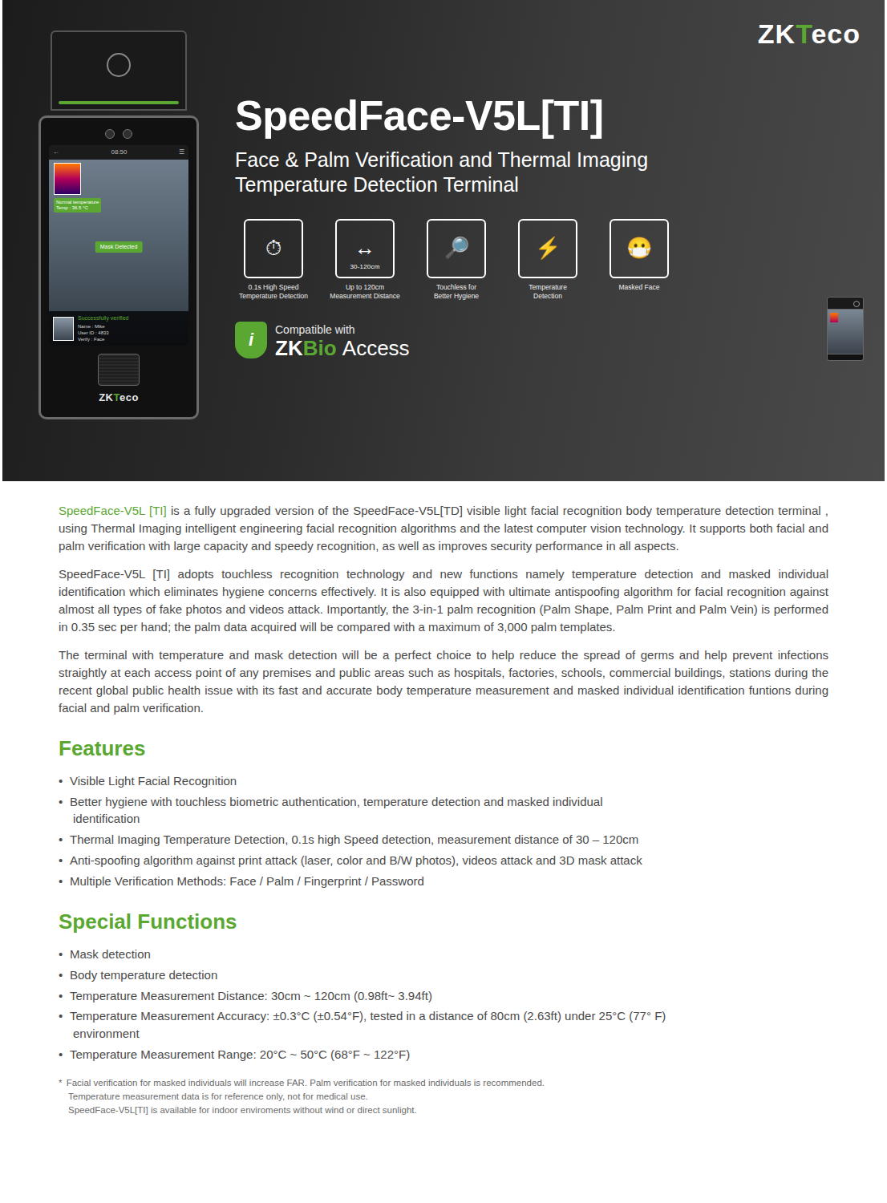ZKTeco
← 08:50 ☰
Normal temperature
Temp : 36.5 °C
Mask Detected
Successfully verified Name : Mike
User ID : 4833
Verify : Face
ZKTeco
SpeedFace-V5L[TI]
Face & Palm Verification and Thermal Imaging Temperature Detection Terminal
⏱
0.1s High Speed
Temperature Detection
↔ 30-120cm
Up to 120cm
Measurement Distance
🔎
Touchless for
Better Hygiene
⚡
Temperature
Detection
😷
Masked Face
i
Compatible with
ZK Bio Access
SpeedFace-V5L [TI] is a fully upgraded version of the SpeedFace-V5L[TD] visible light facial recognition body temperature detection terminal , using Thermal Imaging intelligent engineering facial recognition algorithms and the latest computer vision technology. It supports both facial and palm verification with large capacity and speedy recognition, as well as improves security performance in all aspects.
SpeedFace-V5L [TI] adopts touchless recognition technology and new functions namely temperature detection and masked individual identification which eliminates hygiene concerns effectively. It is also equipped with ultimate antispoofing algorithm for facial recognition against almost all types of fake photos and videos attack. Importantly, the 3-in-1 palm recognition (Palm Shape, Palm Print and Palm Vein) is performed in 0.35 sec per hand; the palm data acquired will be compared with a maximum of 3,000 palm templates.
The terminal with temperature and mask detection will be a perfect choice to help reduce the spread of germs and help prevent infections straightly at each access point of any premises and public areas such as hospitals, factories, schools, commercial buildings, stations during the recent global public health issue with its fast and accurate body temperature measurement and masked individual identification funtions during facial and palm verification.
Features
Visible Light Facial Recognition
Better hygiene with touchless biometric authentication, temperature detection and masked individualidentification
Thermal Imaging Temperature Detection, 0.1s high Speed detection, measurement distance of 30 – 120cm
Anti-spoofing algorithm against print attack (laser, color and B/W photos), videos attack and 3D mask attack
Multiple Verification Methods: Face / Palm / Fingerprint / Password
Special Functions
Mask detection
Body temperature detection
Temperature Measurement Distance: 30cm ~ 120cm (0.98ft~ 3.94ft)
Temperature Measurement Accuracy: ±0.3°C (±0.54°F), tested in a distance of 80cm (2.63ft) under 25°C (77° F)environment
Temperature Measurement Range: 20°C ~ 50°C (68°F ~ 122°F)
* Facial verification for masked individuals will increase FAR. Palm verification for masked individuals is recommended.
Temperature measurement data is for reference only, not for medical use.
SpeedFace-V5L[TI] is available for indoor enviroments without wind or direct sunlight.